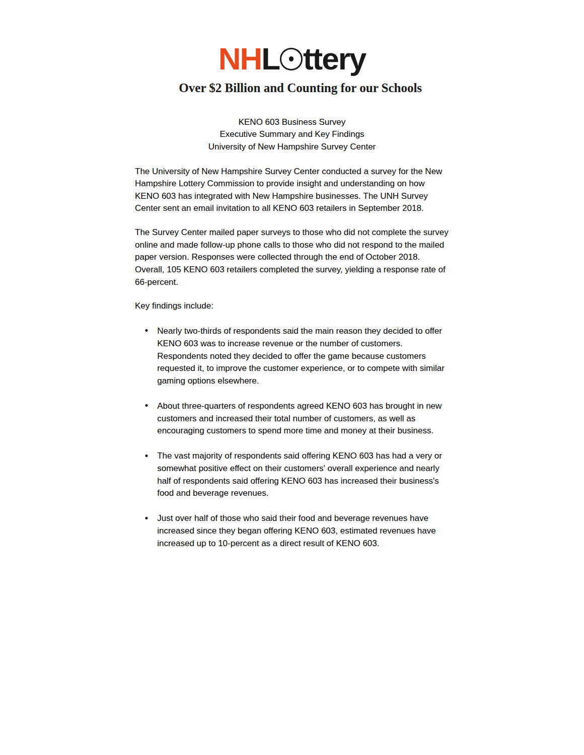NH L ttery
Over $2 Billion and Counting for our Schools
KENO 603 Business Survey Executive Summary and Key Findings University of New Hampshire Survey Center
The University of New Hampshire Survey Center conducted a survey for the New Hampshire Lottery Commission to provide insight and understanding on how KENO 603 has integrated with New Hampshire businesses. The UNH Survey Center sent an email invitation to all KENO 603 retailers in September 2018.
The Survey Center mailed paper surveys to those who did not complete the survey online and made follow-up phone calls to those who did not respond to the mailed paper version. Responses were collected through the end of October 2018. Overall, 105 KENO 603 retailers completed the survey, yielding a response rate of 66-percent.
Key findings include:
Nearly two-thirds of respondents said the main reason they decided to offer KENO 603 was to increase revenue or the number of customers. Respondents noted they decided to offer the game because customers requested it, to improve the customer experience, or to compete with similar gaming options elsewhere.
About three-quarters of respondents agreed KENO 603 has brought in new customers and increased their total number of customers, as well as encouraging customers to spend more time and money at their business.
The vast majority of respondents said offering KENO 603 has had a very or somewhat positive effect on their customers' overall experience and nearly half of respondents said offering KENO 603 has increased their business's food and beverage revenues.
Just over half of those who said their food and beverage revenues have increased since they began offering KENO 603, estimated revenues have increased up to 10-percent as a direct result of KENO 603.